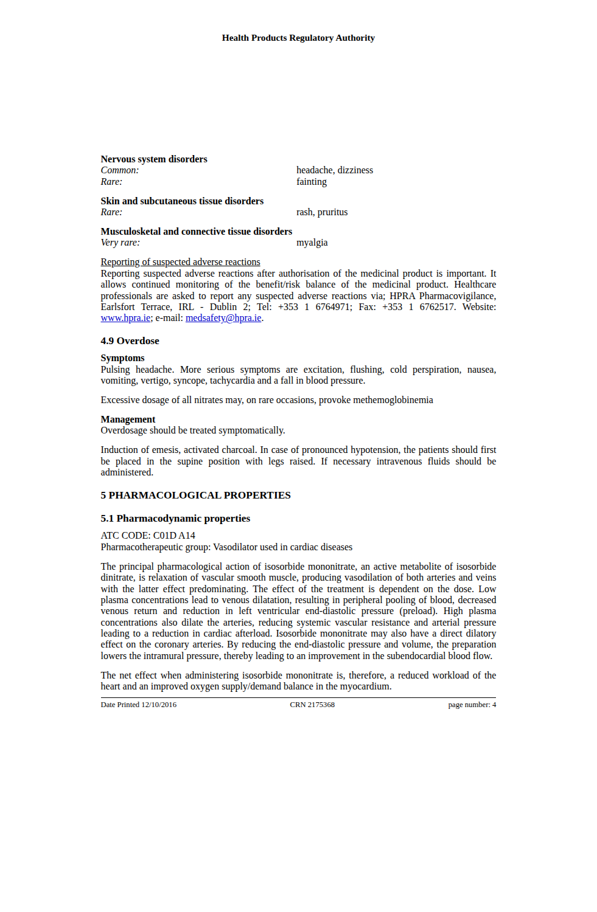Health Products Regulatory Authority
Nervous system disorders
Common: headache, dizziness
Rare: fainting
Skin and subcutaneous tissue disorders
Rare: rash, pruritus
Musculosketal and connective tissue disorders
Very rare: myalgia
Reporting of suspected adverse reactions
Reporting suspected adverse reactions after authorisation of the medicinal product is important. It allows continued monitoring of the benefit/risk balance of the medicinal product. Healthcare professionals are asked to report any suspected adverse reactions via; HPRA Pharmacovigilance, Earlsfort Terrace, IRL - Dublin 2; Tel: +353 1 6764971; Fax: +353 1 6762517. Website: www.hpra.ie; e-mail: medsafety@hpra.ie.
4.9 Overdose
Symptoms
Pulsing headache. More serious symptoms are excitation, flushing, cold perspiration, nausea, vomiting, vertigo, syncope, tachycardia and a fall in blood pressure.
Excessive dosage of all nitrates may, on rare occasions, provoke methemoglobinemia
Management
Overdosage should be treated symptomatically.
Induction of emesis, activated charcoal. In case of pronounced hypotension, the patients should first be placed in the supine position with legs raised. If necessary intravenous fluids should be administered.
5 PHARMACOLOGICAL PROPERTIES
5.1 Pharmacodynamic properties
ATC CODE: C01D A14
Pharmacotherapeutic group: Vasodilator used in cardiac diseases
The principal pharmacological action of isosorbide mononitrate, an active metabolite of isosorbide dinitrate, is relaxation of vascular smooth muscle, producing vasodilation of both arteries and veins with the latter effect predominating. The effect of the treatment is dependent on the dose. Low plasma concentrations lead to venous dilatation, resulting in peripheral pooling of blood, decreased venous return and reduction in left ventricular end-diastolic pressure (preload). High plasma concentrations also dilate the arteries, reducing systemic vascular resistance and arterial pressure leading to a reduction in cardiac afterload. Isosorbide mononitrate may also have a direct dilatory effect on the coronary arteries. By reducing the end-diastolic pressure and volume, the preparation lowers the intramural pressure, thereby leading to an improvement in the subendocardial blood flow.
The net effect when administering isosorbide mononitrate is, therefore, a reduced workload of the heart and an improved oxygen supply/demand balance in the myocardium.
Date Printed 12/10/2016 CRN 2175368 page number: 4